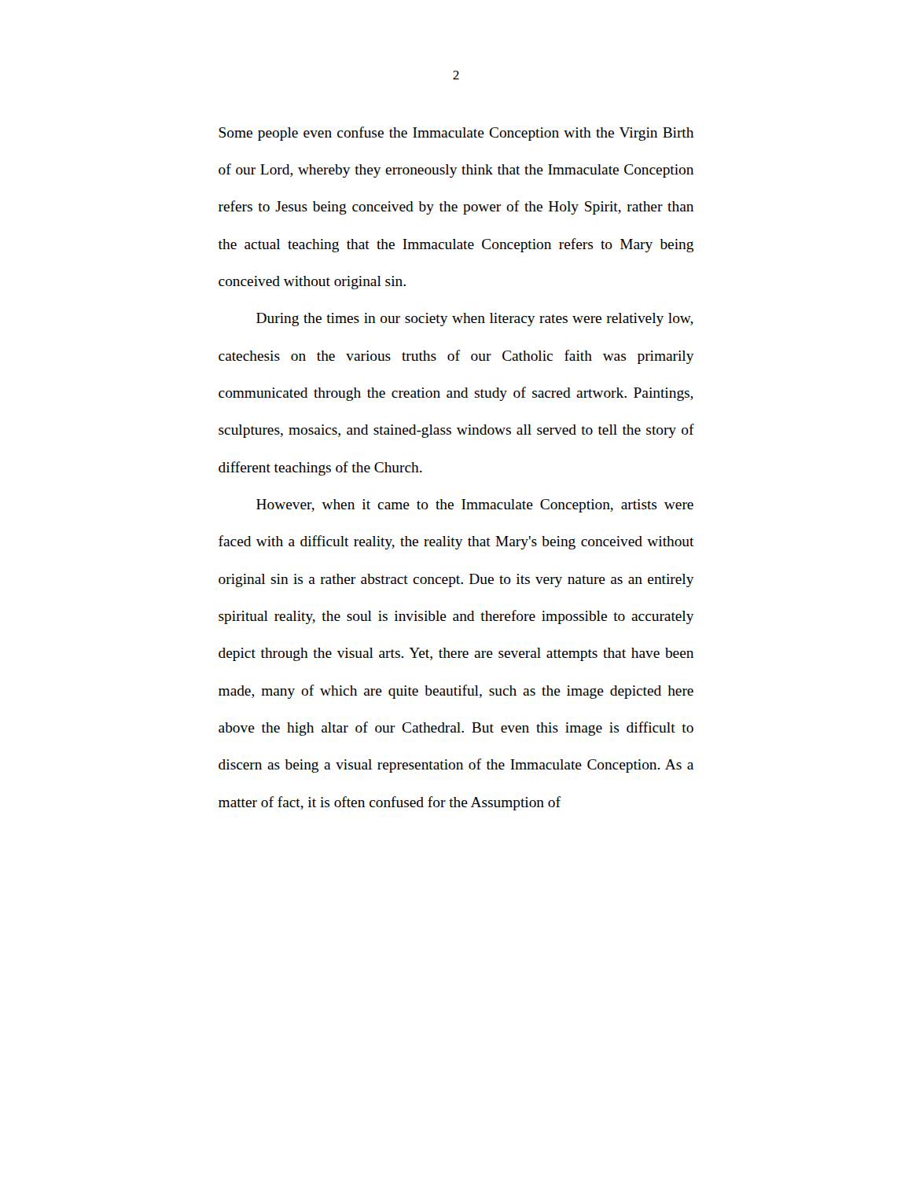2
Some people even confuse the Immaculate Conception with the Virgin Birth of our Lord, whereby they erroneously think that the Immaculate Conception refers to Jesus being conceived by the power of the Holy Spirit, rather than the actual teaching that the Immaculate Conception refers to Mary being conceived without original sin.
During the times in our society when literacy rates were relatively low, catechesis on the various truths of our Catholic faith was primarily communicated through the creation and study of sacred artwork. Paintings, sculptures, mosaics, and stained-glass windows all served to tell the story of different teachings of the Church.
However, when it came to the Immaculate Conception, artists were faced with a difficult reality, the reality that Mary's being conceived without original sin is a rather abstract concept. Due to its very nature as an entirely spiritual reality, the soul is invisible and therefore impossible to accurately depict through the visual arts. Yet, there are several attempts that have been made, many of which are quite beautiful, such as the image depicted here above the high altar of our Cathedral. But even this image is difficult to discern as being a visual representation of the Immaculate Conception. As a matter of fact, it is often confused for the Assumption of